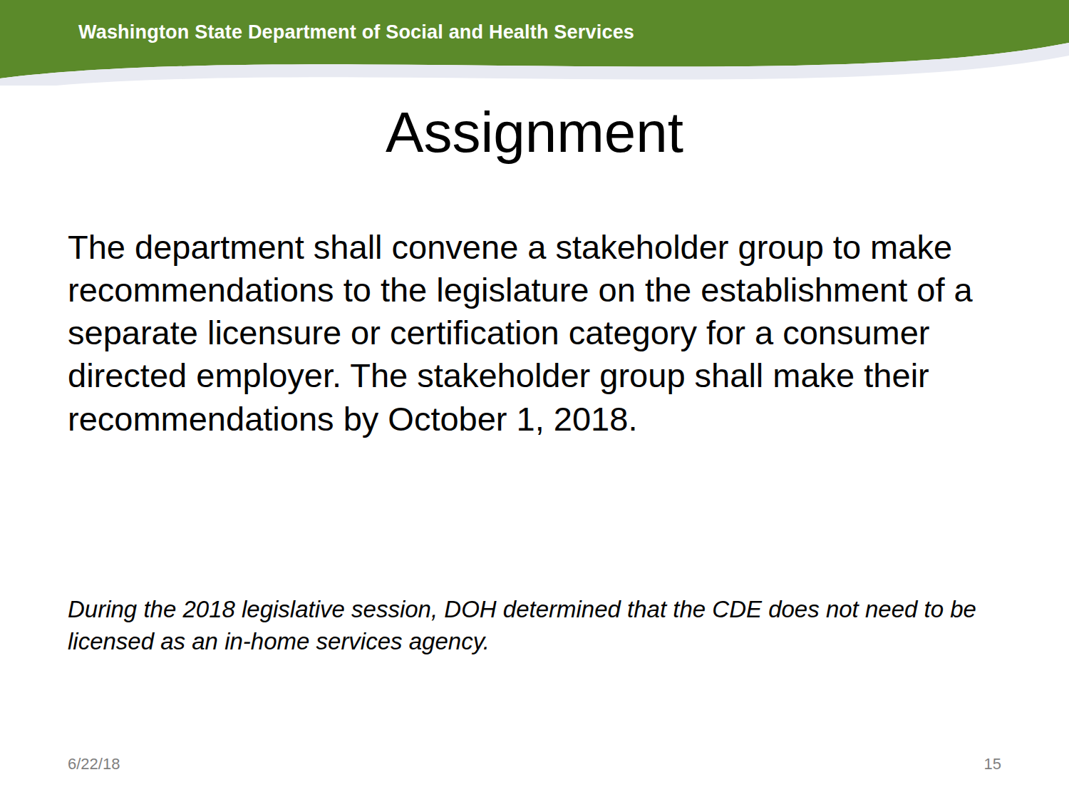Washington State Department of Social and Health Services
Assignment
The department shall convene a stakeholder group to make recommendations to the legislature on the establishment of a separate licensure or certification category for a consumer directed employer. The stakeholder group shall make their recommendations by October 1, 2018.
During the 2018 legislative session, DOH determined that the CDE does not need to be licensed as an in-home services agency.
6/22/18
15